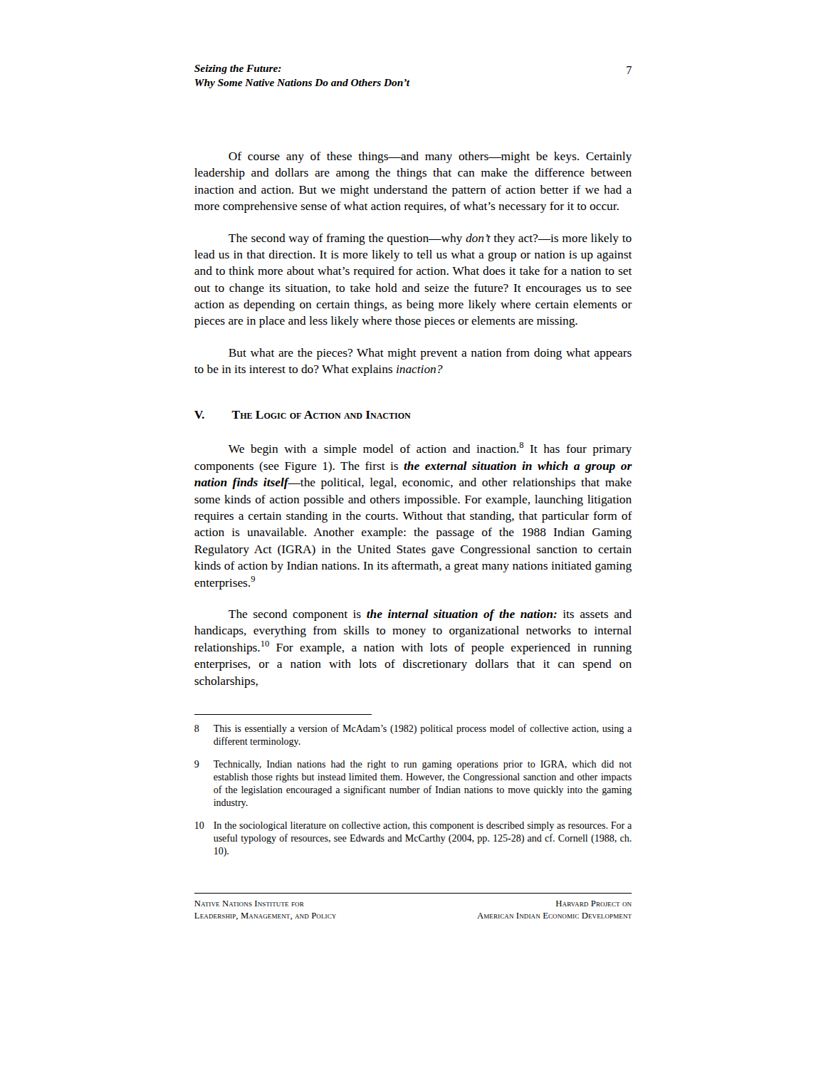Seizing the Future:
Why Some Native Nations Do and Others Don’t
7
Of course any of these things—and many others—might be keys. Certainly leadership and dollars are among the things that can make the difference between inaction and action. But we might understand the pattern of action better if we had a more comprehensive sense of what action requires, of what’s necessary for it to occur.
The second way of framing the question—why don’t they act?—is more likely to lead us in that direction. It is more likely to tell us what a group or nation is up against and to think more about what’s required for action. What does it take for a nation to set out to change its situation, to take hold and seize the future? It encourages us to see action as depending on certain things, as being more likely where certain elements or pieces are in place and less likely where those pieces or elements are missing.
But what are the pieces? What might prevent a nation from doing what appears to be in its interest to do? What explains inaction?
V. The Logic of Action and Inaction
We begin with a simple model of action and inaction.8 It has four primary components (see Figure 1). The first is the external situation in which a group or nation finds itself—the political, legal, economic, and other relationships that make some kinds of action possible and others impossible. For example, launching litigation requires a certain standing in the courts. Without that standing, that particular form of action is unavailable. Another example: the passage of the 1988 Indian Gaming Regulatory Act (IGRA) in the United States gave Congressional sanction to certain kinds of action by Indian nations. In its aftermath, a great many nations initiated gaming enterprises.9
The second component is the internal situation of the nation: its assets and handicaps, everything from skills to money to organizational networks to internal relationships.10 For example, a nation with lots of people experienced in running enterprises, or a nation with lots of discretionary dollars that it can spend on scholarships,
8
This is essentially a version of McAdam’s (1982) political process model of collective action, using a different terminology.
9
Technically, Indian nations had the right to run gaming operations prior to IGRA, which did not establish those rights but instead limited them. However, the Congressional sanction and other impacts of the legislation encouraged a significant number of Indian nations to move quickly into the gaming industry.
10
In the sociological literature on collective action, this component is described simply as resources. For a useful typology of resources, see Edwards and McCarthy (2004, pp. 125-28) and cf. Cornell (1988, ch. 10).
Native Nations Institute for
Leadership, Management, and Policy
Harvard Project on
American Indian Economic Development